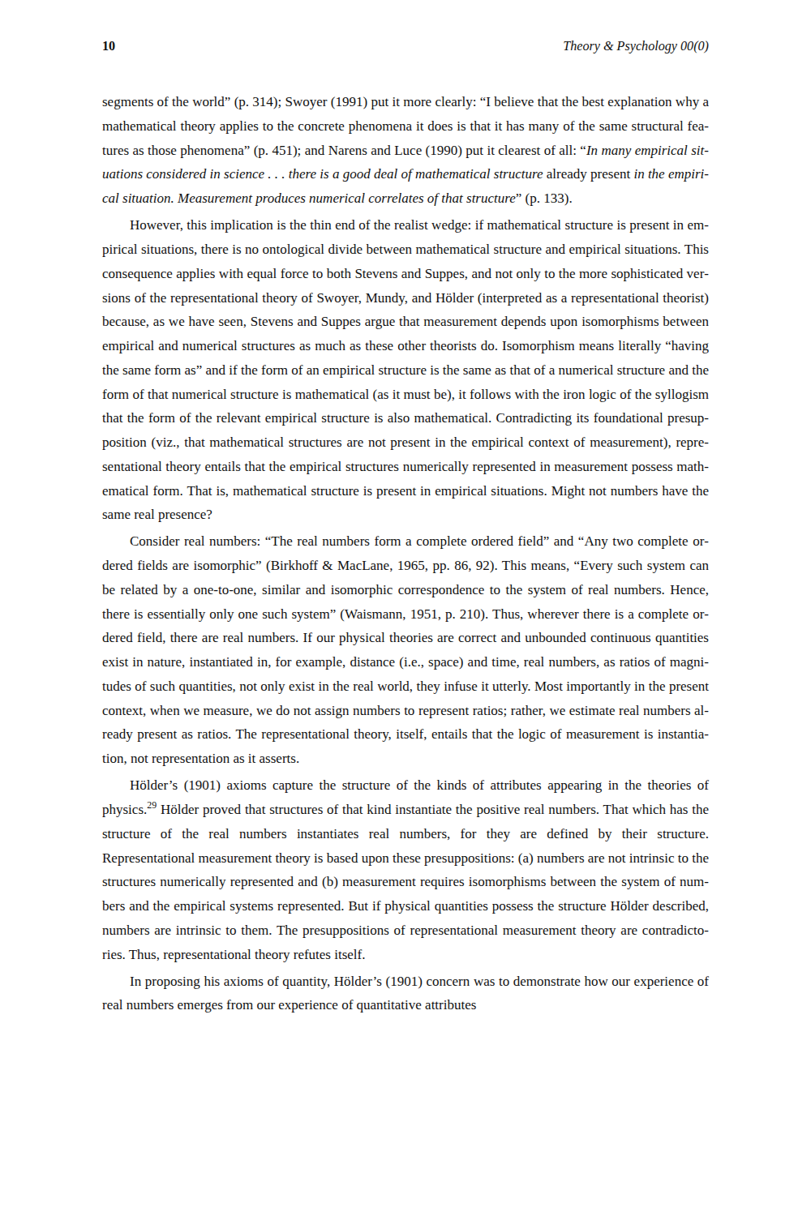10 Theory & Psychology 00(0)
segments of the world” (p. 314); Swoyer (1991) put it more clearly: “I believe that the best explanation why a mathematical theory applies to the concrete phenomena it does is that it has many of the same structural features as those phenomena” (p. 451); and Narens and Luce (1990) put it clearest of all: “In many empirical situations considered in science . . . there is a good deal of mathematical structure already present in the empirical situation. Measurement produces numerical correlates of that structure” (p. 133).
However, this implication is the thin end of the realist wedge: if mathematical structure is present in empirical situations, there is no ontological divide between mathematical structure and empirical situations. This consequence applies with equal force to both Stevens and Suppes, and not only to the more sophisticated versions of the representational theory of Swoyer, Mundy, and Hölder (interpreted as a representational theorist) because, as we have seen, Stevens and Suppes argue that measurement depends upon isomorphisms between empirical and numerical structures as much as these other theorists do. Isomorphism means literally “having the same form as” and if the form of an empirical structure is the same as that of a numerical structure and the form of that numerical structure is mathematical (as it must be), it follows with the iron logic of the syllogism that the form of the relevant empirical structure is also mathematical. Contradicting its foundational presupposition (viz., that mathematical structures are not present in the empirical context of measurement), representational theory entails that the empirical structures numerically represented in measurement possess mathematical form. That is, mathematical structure is present in empirical situations. Might not numbers have the same real presence?
Consider real numbers: “The real numbers form a complete ordered field” and “Any two complete ordered fields are isomorphic” (Birkhoff & MacLane, 1965, pp. 86, 92). This means, “Every such system can be related by a one-to-one, similar and isomorphic correspondence to the system of real numbers. Hence, there is essentially only one such system” (Waismann, 1951, p. 210). Thus, wherever there is a complete ordered field, there are real numbers. If our physical theories are correct and unbounded continuous quantities exist in nature, instantiated in, for example, distance (i.e., space) and time, real numbers, as ratios of magnitudes of such quantities, not only exist in the real world, they infuse it utterly. Most importantly in the present context, when we measure, we do not assign numbers to represent ratios; rather, we estimate real numbers already present as ratios. The representational theory, itself, entails that the logic of measurement is instantiation, not representation as it asserts.
Hölder’s (1901) axioms capture the structure of the kinds of attributes appearing in the theories of physics.29 Hölder proved that structures of that kind instantiate the positive real numbers. That which has the structure of the real numbers instantiates real numbers, for they are defined by their structure. Representational measurement theory is based upon these presuppositions: (a) numbers are not intrinsic to the structures numerically represented and (b) measurement requires isomorphisms between the system of numbers and the empirical systems represented. But if physical quantities possess the structure Hölder described, numbers are intrinsic to them. The presuppositions of representational measurement theory are contradictories. Thus, representational theory refutes itself.
In proposing his axioms of quantity, Hölder’s (1901) concern was to demonstrate how our experience of real numbers emerges from our experience of quantitative attributes